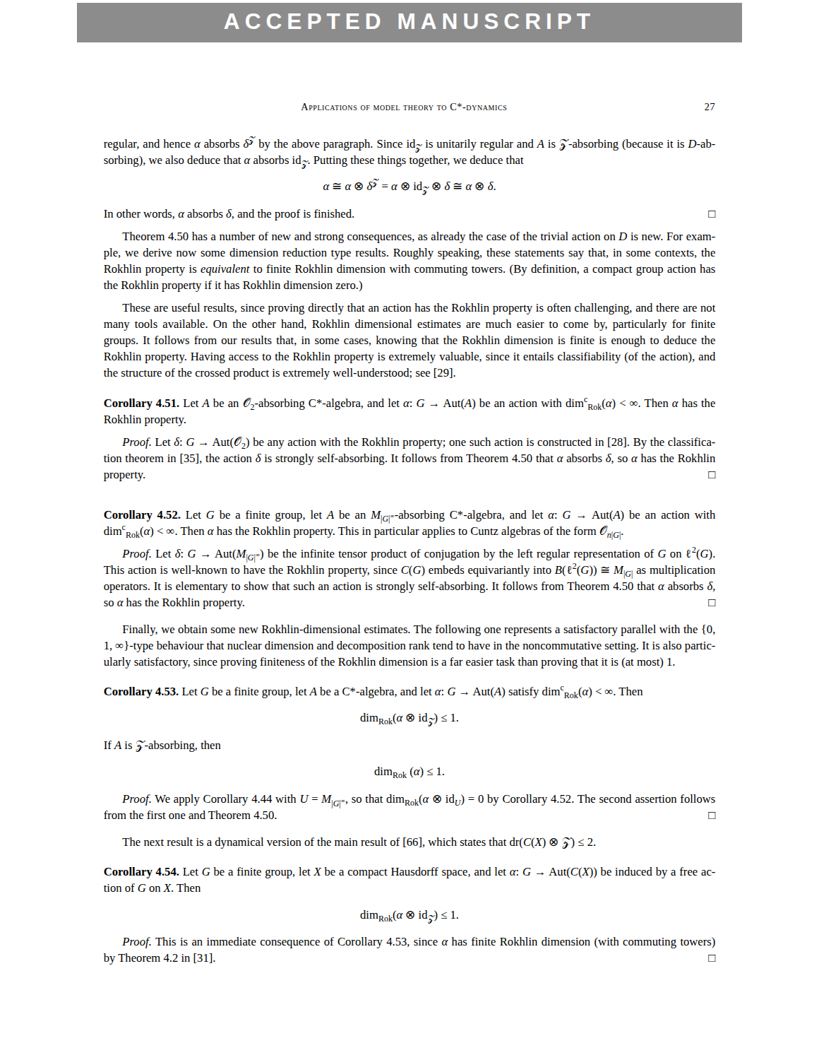ACCEPTED MANUSCRIPT
Applications of model theory to C*-dynamics 27
regular, and hence α absorbs δ𝒵 by the above paragraph. Since id𝒵 is unitarily regular and A is 𝒵-absorbing (because it is D-absorbing), we also deduce that α absorbs id𝒵. Putting these things together, we deduce that
α ≅ α ⊗ δ𝒵 = α ⊗ id𝒵 ⊗ δ ≅ α ⊗ δ.
In other words, α absorbs δ, and the proof is finished.
Theorem 4.50 has a number of new and strong consequences, as already the case of the trivial action on D is new. For example, we derive now some dimension reduction type results. Roughly speaking, these statements say that, in some contexts, the Rokhlin property is equivalent to finite Rokhlin dimension with commuting towers. (By definition, a compact group action has the Rokhlin property if it has Rokhlin dimension zero.)
These are useful results, since proving directly that an action has the Rokhlin property is often challenging, and there are not many tools available. On the other hand, Rokhlin dimensional estimates are much easier to come by, particularly for finite groups. It follows from our results that, in some cases, knowing that the Rokhlin dimension is finite is enough to deduce the Rokhlin property. Having access to the Rokhlin property is extremely valuable, since it entails classifiability (of the action), and the structure of the crossed product is extremely well-understood; see [29].
Corollary 4.51. Let A be an 𝒪2-absorbing C*-algebra, and let α: G → Aut(A) be an action with dimcRok(α) < ∞. Then α has the Rokhlin property.
Proof. Let δ: G → Aut(𝒪2) be any action with the Rokhlin property; one such action is constructed in [28]. By the classification theorem in [35], the action δ is strongly self-absorbing. It follows from Theorem 4.50 that α absorbs δ, so α has the Rokhlin property.
Corollary 4.52. Let G be a finite group, let A be an M|G|∞-absorbing C*-algebra, and let α: G → Aut(A) be an action with dimcRok(α) < ∞. Then α has the Rokhlin property. This in particular applies to Cuntz algebras of the form 𝒪n|G|.
Proof. Let δ: G → Aut(M|G|∞) be the infinite tensor product of conjugation by the left regular representation of G on ℓ2(G). This action is well-known to have the Rokhlin property, since C(G) embeds equivariantly into B(ℓ2(G)) ≅ M|G| as multiplication operators. It is elementary to show that such an action is strongly self-absorbing. It follows from Theorem 4.50 that α absorbs δ, so α has the Rokhlin property.
Finally, we obtain some new Rokhlin-dimensional estimates. The following one represents a satisfactory parallel with the {0, 1, ∞}-type behaviour that nuclear dimension and decomposition rank tend to have in the noncommutative setting. It is also particularly satisfactory, since proving finiteness of the Rokhlin dimension is a far easier task than proving that it is (at most) 1.
Corollary 4.53. Let G be a finite group, let A be a C*-algebra, and let α: G → Aut(A) satisfy dimcRok(α) < ∞. Then
dimRok(α ⊗ id𝒵) ≤ 1.
If A is 𝒵-absorbing, then
dimRok (α) ≤ 1.
Proof. We apply Corollary 4.44 with U = M|G|∞, so that dimRok(α ⊗ idU) = 0 by Corollary 4.52. The second assertion follows from the first one and Theorem 4.50.
The next result is a dynamical version of the main result of [66], which states that dr(C(X) ⊗ 𝒵) ≤ 2.
Corollary 4.54. Let G be a finite group, let X be a compact Hausdorff space, and let α: G → Aut(C(X)) be induced by a free action of G on X. Then
dimRok(α ⊗ id𝒵) ≤ 1.
Proof. This is an immediate consequence of Corollary 4.53, since α has finite Rokhlin dimension (with commuting towers) by Theorem 4.2 in [31].